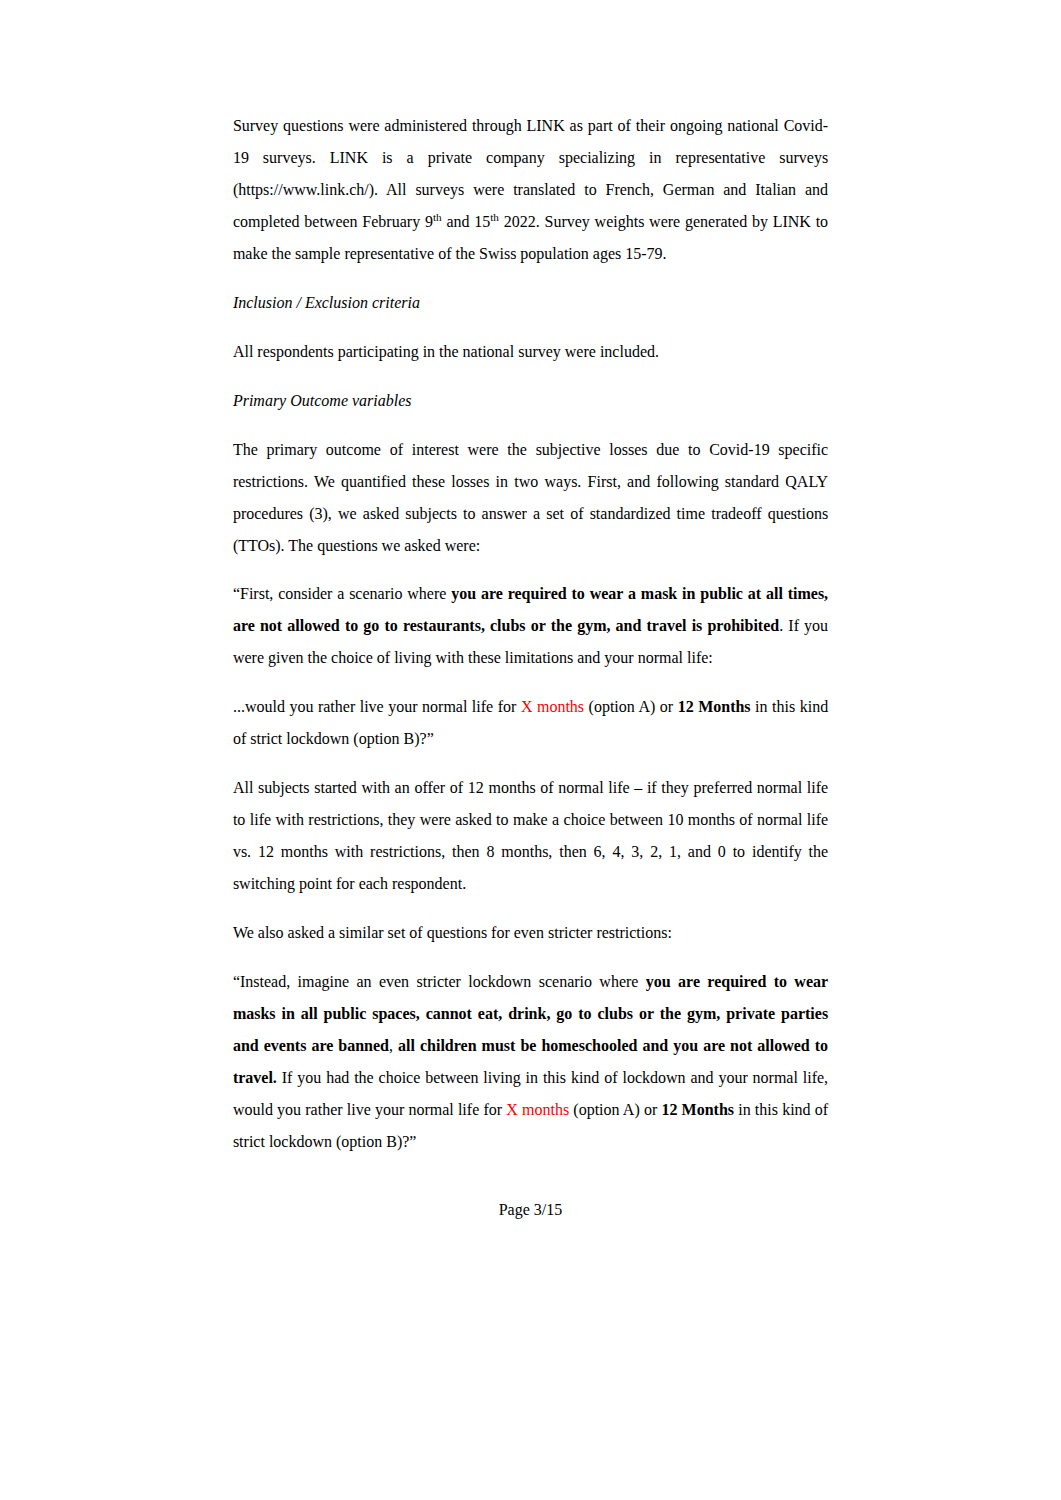Survey questions were administered through LINK as part of their ongoing national Covid-19 surveys. LINK is a private company specializing in representative surveys (https://www.link.ch/). All surveys were translated to French, German and Italian and completed between February 9th and 15th 2022. Survey weights were generated by LINK to make the sample representative of the Swiss population ages 15-79.
Inclusion / Exclusion criteria
All respondents participating in the national survey were included.
Primary Outcome variables
The primary outcome of interest were the subjective losses due to Covid-19 specific restrictions. We quantified these losses in two ways. First, and following standard QALY procedures (3), we asked subjects to answer a set of standardized time tradeoff questions (TTOs). The questions we asked were:
“First, consider a scenario where you are required to wear a mask in public at all times, are not allowed to go to restaurants, clubs or the gym, and travel is prohibited. If you were given the choice of living with these limitations and your normal life:
...would you rather live your normal life for X months (option A) or 12 Months in this kind of strict lockdown (option B)?”
All subjects started with an offer of 12 months of normal life – if they preferred normal life to life with restrictions, they were asked to make a choice between 10 months of normal life vs. 12 months with restrictions, then 8 months, then 6, 4, 3, 2, 1, and 0 to identify the switching point for each respondent.
We also asked a similar set of questions for even stricter restrictions:
“Instead, imagine an even stricter lockdown scenario where you are required to wear masks in all public spaces, cannot eat, drink, go to clubs or the gym, private parties and events are banned, all children must be homeschooled and you are not allowed to travel. If you had the choice between living in this kind of lockdown and your normal life, would you rather live your normal life for X months (option A) or 12 Months in this kind of strict lockdown (option B)?”
Page 3/15